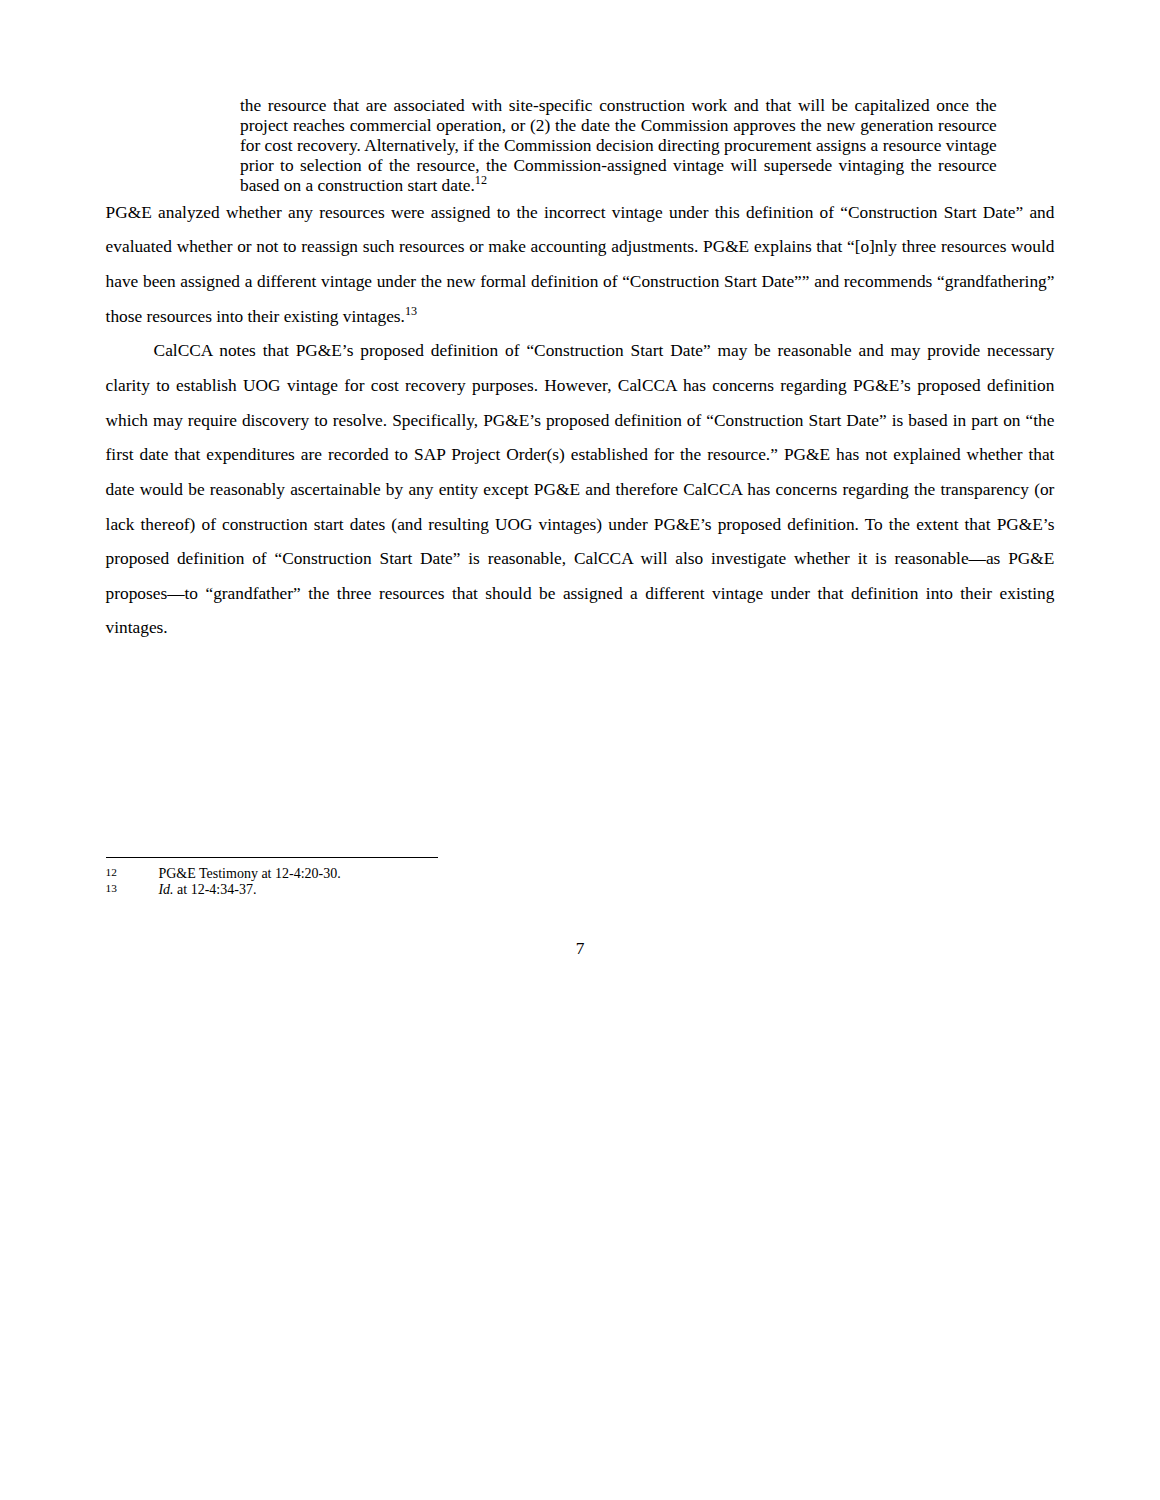the resource that are associated with site-specific construction work and that will be capitalized once the project reaches commercial operation, or (2) the date the Commission approves the new generation resource for cost recovery. Alternatively, if the Commission decision directing procurement assigns a resource vintage prior to selection of the resource, the Commission-assigned vintage will supersede vintaging the resource based on a construction start date.12
PG&E analyzed whether any resources were assigned to the incorrect vintage under this definition of “Construction Start Date” and evaluated whether or not to reassign such resources or make accounting adjustments. PG&E explains that “[o]nly three resources would have been assigned a different vintage under the new formal definition of “Construction Start Date”” and recommends “grandfathering” those resources into their existing vintages.13
CalCCA notes that PG&E’s proposed definition of “Construction Start Date” may be reasonable and may provide necessary clarity to establish UOG vintage for cost recovery purposes. However, CalCCA has concerns regarding PG&E’s proposed definition which may require discovery to resolve. Specifically, PG&E’s proposed definition of “Construction Start Date” is based in part on “the first date that expenditures are recorded to SAP Project Order(s) established for the resource.” PG&E has not explained whether that date would be reasonably ascertainable by any entity except PG&E and therefore CalCCA has concerns regarding the transparency (or lack thereof) of construction start dates (and resulting UOG vintages) under PG&E’s proposed definition. To the extent that PG&E’s proposed definition of “Construction Start Date” is reasonable, CalCCA will also investigate whether it is reasonable—as PG&E proposes—to “grandfather” the three resources that should be assigned a different vintage under that definition into their existing vintages.
| 12 | PG&E Testimony at 12-4:20-30. |
| 13 | Id. at 12-4:34-37. |
7